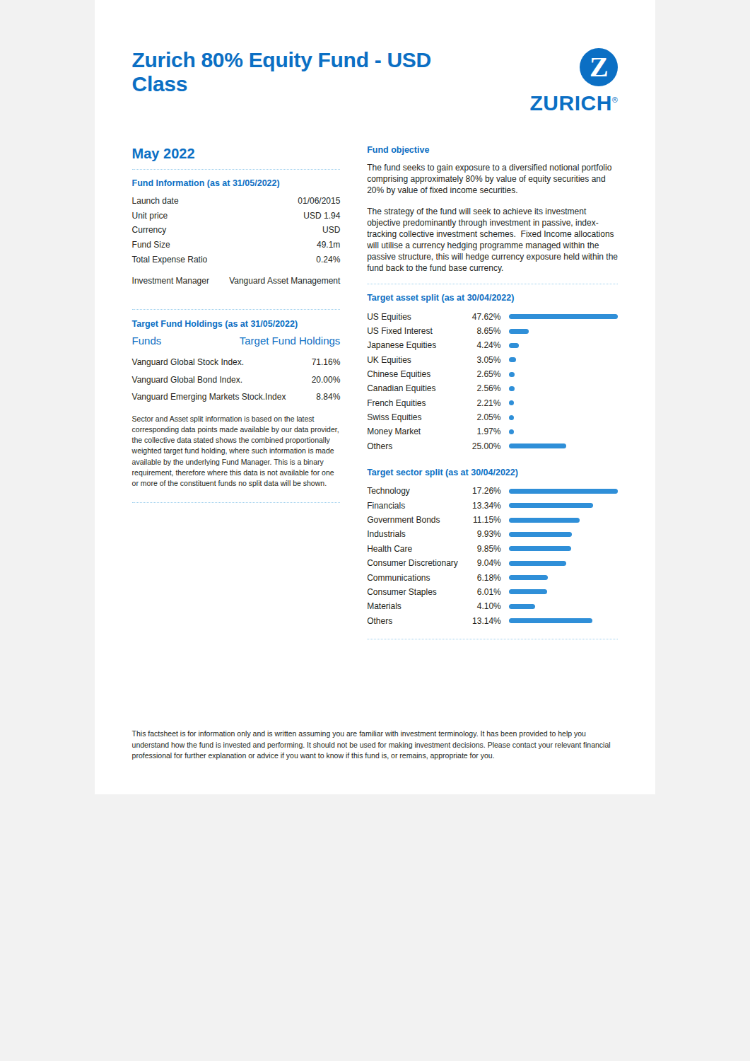Zurich 80% Equity Fund - USD Class
Z
ZURICH®
May 2022
Fund Information (as at 31/05/2022)
| Launch date | 01/06/2015 |
| Unit price | USD 1.94 |
| Currency | USD |
| Fund Size | 49.1m |
| Total Expense Ratio | 0.24% |
| Investment Manager | Vanguard Asset Management |
Target Fund Holdings (as at 31/05/2022)
Funds Target Fund Holdings
| Vanguard Global Stock Index. | 71.16% |
| Vanguard Global Bond Index. | 20.00% |
| Vanguard Emerging Markets Stock.Index | 8.84% |
Sector and Asset split information is based on the latest corresponding data points made available by our data provider, the collective data stated shows the combined proportionally weighted target fund holding, where such information is made available by the underlying Fund Manager. This is a binary requirement, therefore where this data is not available for one or more of the constituent funds no split data will be shown.
Fund objective
The fund seeks to gain exposure to a diversified notional portfolio comprising approximately 80% by value of equity securities and 20% by value of fixed income securities.
The strategy of the fund will seek to achieve its investment objective predominantly through investment in passive, index-tracking collective investment schemes. Fixed Income allocations will utilise a currency hedging programme managed within the passive structure, this will hedge currency exposure held within the fund back to the fund base currency.
Target asset split (as at 30/04/2022)
| US Equities | 47.62% | |
| US Fixed Interest | 8.65% | |
| Japanese Equities | 4.24% | |
| UK Equities | 3.05% | |
| Chinese Equities | 2.65% | |
| Canadian Equities | 2.56% | |
| French Equities | 2.21% | |
| Swiss Equities | 2.05% | |
| Money Market | 1.97% | |
| Others | 25.00% | |
Target sector split (as at 30/04/2022)
| Technology | 17.26% | |
| Financials | 13.34% | |
| Government Bonds | 11.15% | |
| Industrials | 9.93% | |
| Health Care | 9.85% | |
| Consumer Discretionary | 9.04% | |
| Communications | 6.18% | |
| Consumer Staples | 6.01% | |
| Materials | 4.10% | |
| Others | 13.14% | |
This factsheet is for information only and is written assuming you are familiar with investment terminology. It has been provided to help you understand how the fund is invested and performing. It should not be used for making investment decisions. Please contact your relevant financial professional for further explanation or advice if you want to know if this fund is, or remains, appropriate for you.